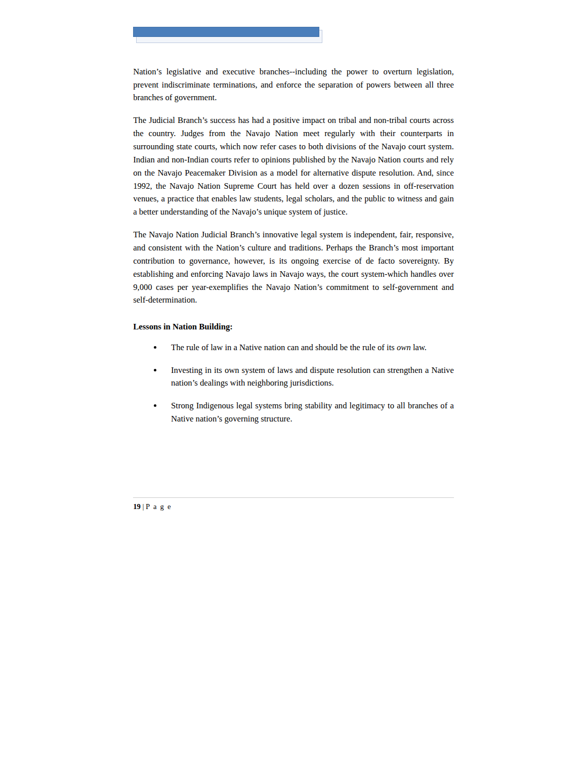Nation’s legislative and executive branches--including the power to overturn legislation, prevent indiscriminate terminations, and enforce the separation of powers between all three branches of government.
The Judicial Branch’s success has had a positive impact on tribal and non-tribal courts across the country. Judges from the Navajo Nation meet regularly with their counterparts in surrounding state courts, which now refer cases to both divisions of the Navajo court system. Indian and non-Indian courts refer to opinions published by the Navajo Nation courts and rely on the Navajo Peacemaker Division as a model for alternative dispute resolution. And, since 1992, the Navajo Nation Supreme Court has held over a dozen sessions in off-reservation venues, a practice that enables law students, legal scholars, and the public to witness and gain a better understanding of the Navajo’s unique system of justice.
The Navajo Nation Judicial Branch’s innovative legal system is independent, fair, responsive, and consistent with the Nation’s culture and traditions. Perhaps the Branch’s most important contribution to governance, however, is its ongoing exercise of de facto sovereignty. By establishing and enforcing Navajo laws in Navajo ways, the court system-which handles over 9,000 cases per year-exemplifies the Navajo Nation’s commitment to self-government and self-determination.
Lessons in Nation Building:
The rule of law in a Native nation can and should be the rule of its own law.
Investing in its own system of laws and dispute resolution can strengthen a Native nation’s dealings with neighboring jurisdictions.
Strong Indigenous legal systems bring stability and legitimacy to all branches of a Native nation’s governing structure.
19 | P a g e